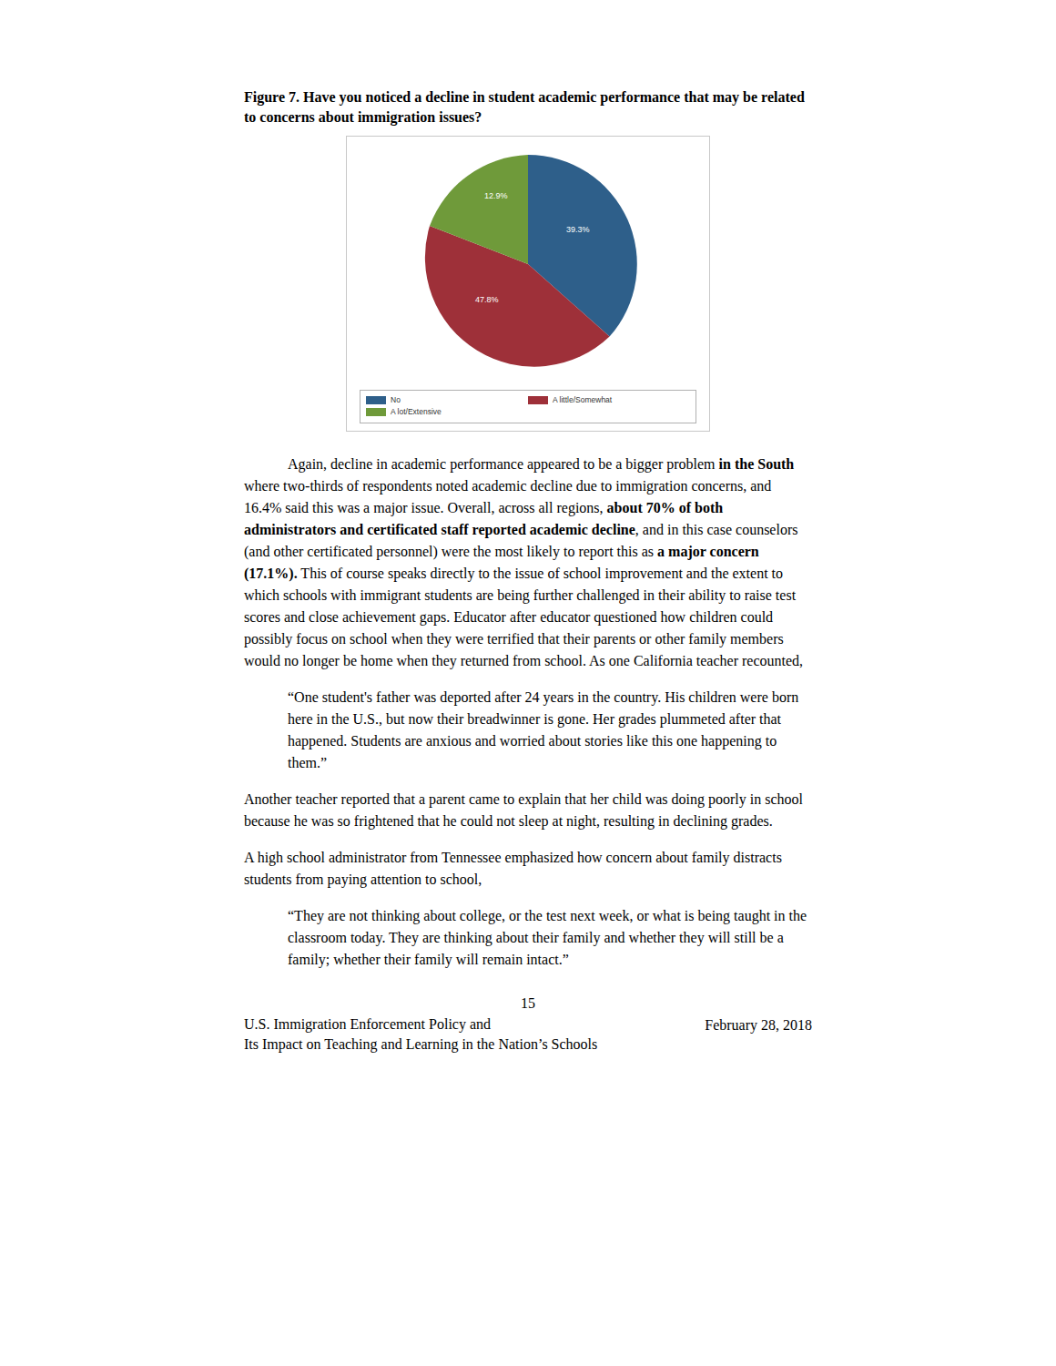Figure 7. Have you noticed a decline in student academic performance that may be related to concerns about immigration issues?
39.3% 47.8% 12.9%
No
A lot/Extensive
A little/Somewhat
Again, decline in academic performance appeared to be a bigger problem in the South where two-thirds of respondents noted academic decline due to immigration concerns, and 16.4% said this was a major issue. Overall, across all regions, about 70% of both administrators and certificated staff reported academic decline, and in this case counselors (and other certificated personnel) were the most likely to report this as a major concern (17.1%). This of course speaks directly to the issue of school improvement and the extent to which schools with immigrant students are being further challenged in their ability to raise test scores and close achievement gaps. Educator after educator questioned how children could possibly focus on school when they were terrified that their parents or other family members would no longer be home when they returned from school. As one California teacher recounted,
“One student's father was deported after 24 years in the country. His children were born here in the U.S., but now their breadwinner is gone. Her grades plummeted after that happened. Students are anxious and worried about stories like this one happening to them.”
Another teacher reported that a parent came to explain that her child was doing poorly in school because he was so frightened that he could not sleep at night, resulting in declining grades.
A high school administrator from Tennessee emphasized how concern about family distracts students from paying attention to school,
“They are not thinking about college, or the test next week, or what is being taught in the classroom today. They are thinking about their family and whether they will still be a family; whether their family will remain intact.”
15
U.S. Immigration Enforcement Policy and
Its Impact on Teaching and Learning in the Nation’s Schools
February 28, 2018